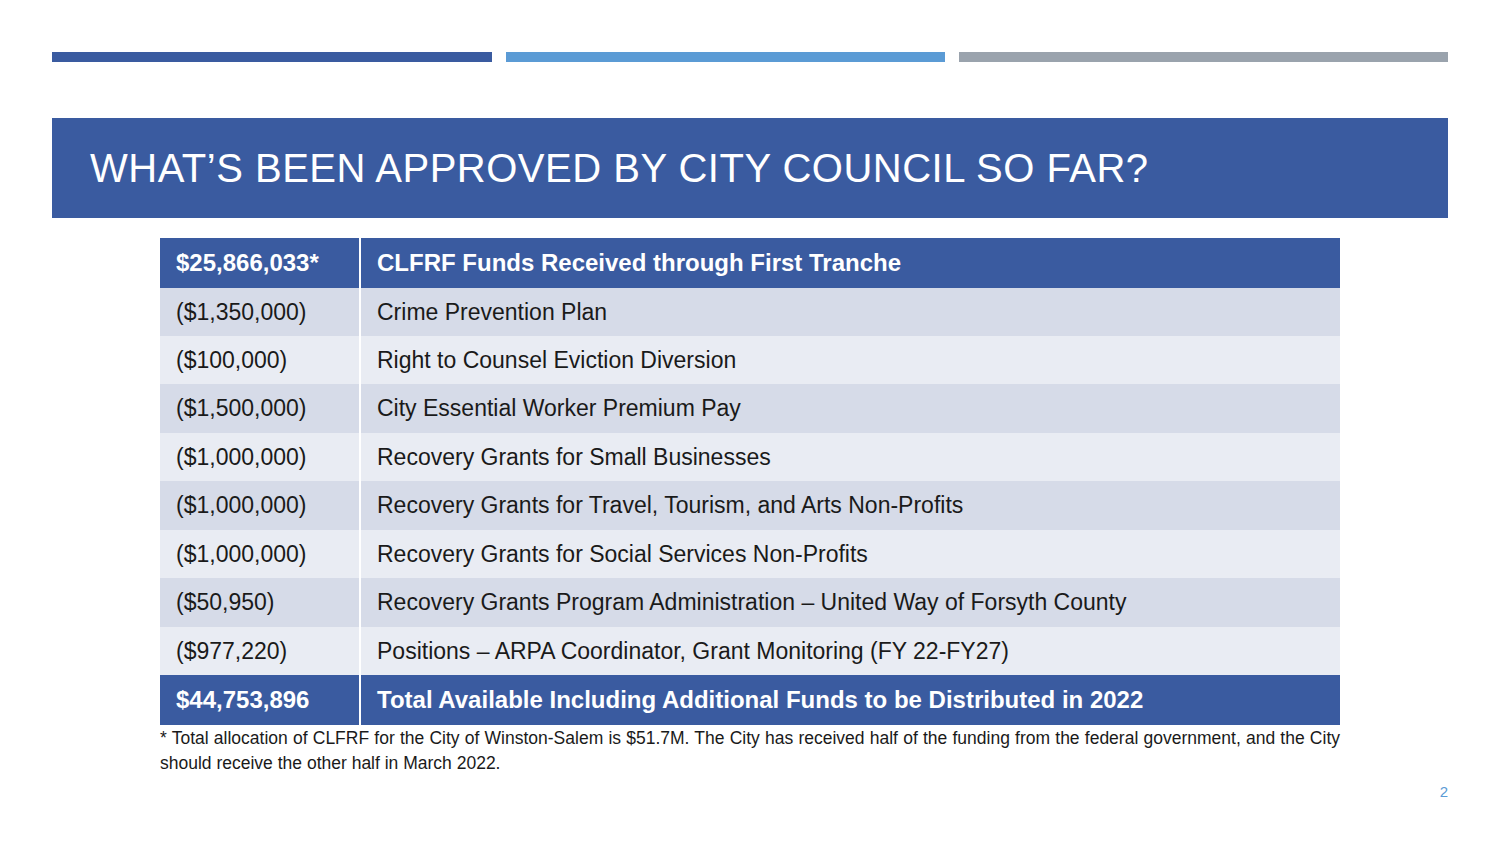WHAT’S BEEN APPROVED BY CITY COUNCIL SO FAR?
| $25,866,033* | CLFRF Funds Received through First Tranche |
| ($1,350,000) | Crime Prevention Plan |
| ($100,000) | Right to Counsel Eviction Diversion |
| ($1,500,000) | City Essential Worker Premium Pay |
| ($1,000,000) | Recovery Grants for Small Businesses |
| ($1,000,000) | Recovery Grants for Travel, Tourism, and Arts Non-Profits |
| ($1,000,000) | Recovery Grants for Social Services Non-Profits |
| ($50,950) | Recovery Grants Program Administration – United Way of Forsyth County |
| ($977,220) | Positions – ARPA Coordinator, Grant Monitoring (FY 22-FY27) |
| $44,753,896 | Total Available Including Additional Funds to be Distributed in 2022 |
* Total allocation of CLFRF for the City of Winston-Salem is $51.7M. The City has received half of the funding from the federal government, and the City should receive the other half in March 2022.
2